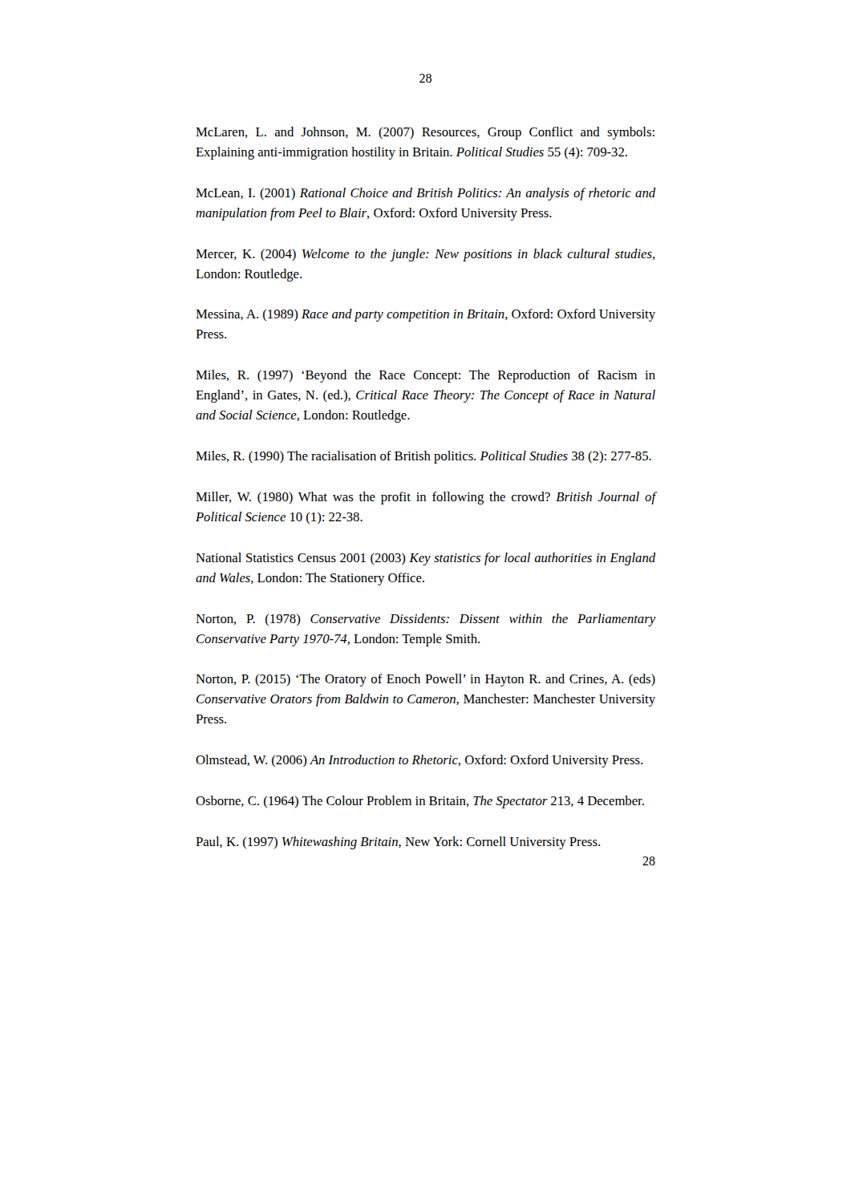28
McLaren, L. and Johnson, M. (2007) Resources, Group Conflict and symbols: Explaining anti-immigration hostility in Britain. Political Studies 55 (4): 709-32.
McLean, I. (2001) Rational Choice and British Politics: An analysis of rhetoric and manipulation from Peel to Blair, Oxford: Oxford University Press.
Mercer, K. (2004) Welcome to the jungle: New positions in black cultural studies, London: Routledge.
Messina, A. (1989) Race and party competition in Britain, Oxford: Oxford University Press.
Miles, R. (1997) ‘Beyond the Race Concept: The Reproduction of Racism in England’, in Gates, N. (ed.), Critical Race Theory: The Concept of Race in Natural and Social Science, London: Routledge.
Miles, R. (1990) The racialisation of British politics. Political Studies 38 (2): 277-85.
Miller, W. (1980) What was the profit in following the crowd? British Journal of Political Science 10 (1): 22-38.
National Statistics Census 2001 (2003) Key statistics for local authorities in England and Wales, London: The Stationery Office.
Norton, P. (1978) Conservative Dissidents: Dissent within the Parliamentary Conservative Party 1970-74, London: Temple Smith.
Norton, P. (2015) ‘The Oratory of Enoch Powell’ in Hayton R. and Crines, A. (eds) Conservative Orators from Baldwin to Cameron, Manchester: Manchester University Press.
Olmstead, W. (2006) An Introduction to Rhetoric, Oxford: Oxford University Press.
Osborne, C. (1964) The Colour Problem in Britain, The Spectator 213, 4 December.
Paul, K. (1997) Whitewashing Britain, New York: Cornell University Press.
28